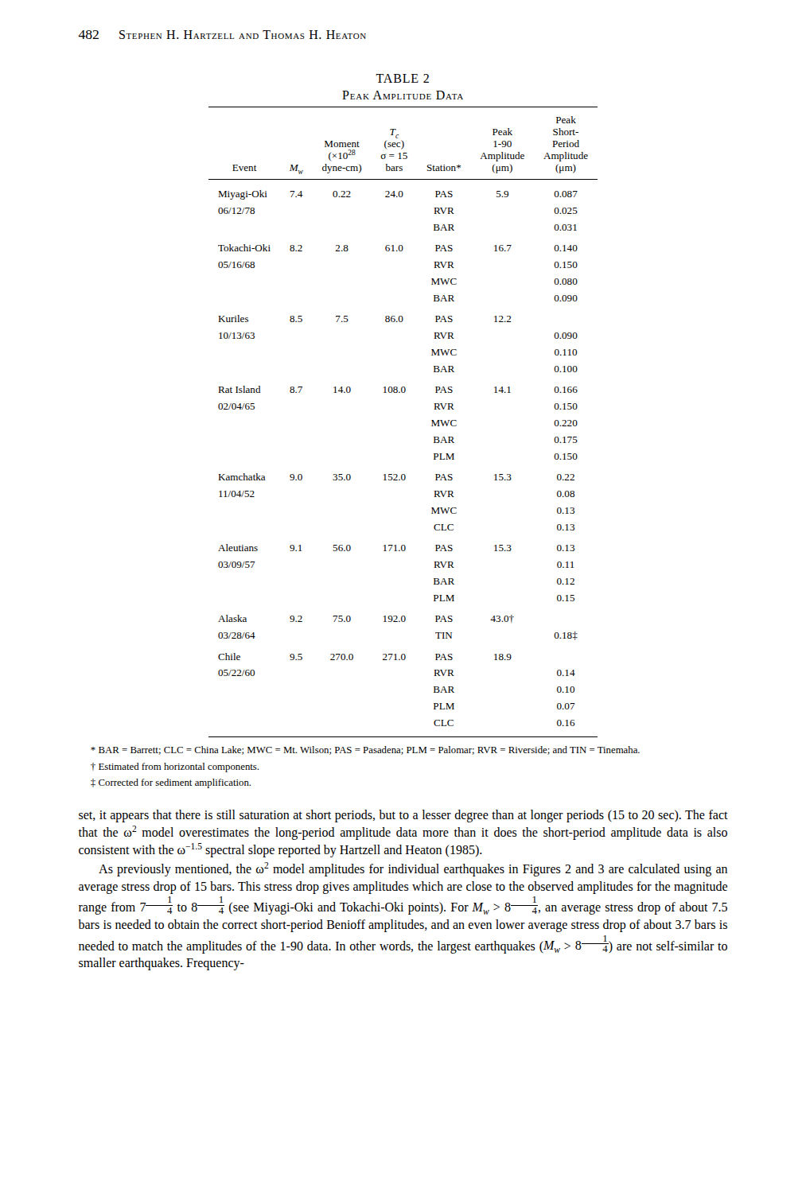482 Stephen H. Hartzell and Thomas H. Heaton
TABLE 2 Peak Amplitude Data
| Event | M w | Moment (×10 28 dyne-cm) | T c (sec) σ = 15 bars | Station* | Peak 1-90 Amplitude (μm) | Peak Short- Period Amplitude (μm) |
| --- | --- | --- | --- | --- | --- | --- |
| Miyagi-Oki | 7.4 | 0.22 | 24.0 | PAS | 5.9 | 0.087 |
| 06/12/78 | | | | RVR | | 0.025 |
| | | | | BAR | | 0.031 |
| Tokachi-Oki | 8.2 | 2.8 | 61.0 | PAS | 16.7 | 0.140 |
| 05/16/68 | | | | RVR | | 0.150 |
| | | | | MWC | | 0.080 |
| | | | | BAR | | 0.090 |
| Kuriles | 8.5 | 7.5 | 86.0 | PAS | 12.2 | |
| 10/13/63 | | | | RVR | | 0.090 |
| | | | | MWC | | 0.110 |
| | | | | BAR | | 0.100 |
| Rat Island | 8.7 | 14.0 | 108.0 | PAS | 14.1 | 0.166 |
| 02/04/65 | | | | RVR | | 0.150 |
| | | | | MWC | | 0.220 |
| | | | | BAR | | 0.175 |
| | | | | PLM | | 0.150 |
| Kamchatka | 9.0 | 35.0 | 152.0 | PAS | 15.3 | 0.22 |
| 11/04/52 | | | | RVR | | 0.08 |
| | | | | MWC | | 0.13 |
| | | | | CLC | | 0.13 |
| Aleutians | 9.1 | 56.0 | 171.0 | PAS | 15.3 | 0.13 |
| 03/09/57 | | | | RVR | | 0.11 |
| | | | | BAR | | 0.12 |
| | | | | PLM | | 0.15 |
| Alaska | 9.2 | 75.0 | 192.0 | PAS | 43.0† | |
| 03/28/64 | | | | TIN | | 0.18‡ |
| Chile | 9.5 | 270.0 | 271.0 | PAS | 18.9 | |
| 05/22/60 | | | | RVR | | 0.14 |
| | | | | BAR | | 0.10 |
| | | | | PLM | | 0.07 |
| | | | | CLC | | 0.16 |
* BAR = Barrett; CLC = China Lake; MWC = Mt. Wilson; PAS = Pasadena; PLM = Palomar; RVR = Riverside; and TIN = Tinemaha.
† Estimated from horizontal components.
‡ Corrected for sediment amplification.
set, it appears that there is still saturation at short periods, but to a lesser degree than at longer periods (15 to 20 sec). The fact that the ω2 model overestimates the long-period amplitude data more than it does the short-period amplitude data is also consistent with the ω−1.5 spectral slope reported by Hartzell and Heaton (1985).
As previously mentioned, the ω2 model amplitudes for individual earthquakes in Figures 2 and 3 are calculated using an average stress drop of 15 bars. This stress drop gives amplitudes which are close to the observed amplitudes for the magnitude range from 714 to 814 (see Miyagi-Oki and Tokachi-Oki points). For Mw > 814, an average stress drop of about 7.5 bars is needed to obtain the correct short-period Benioff amplitudes, and an even lower average stress drop of about 3.7 bars is needed to match the amplitudes of the 1-90 data. In other words, the largest earthquakes (Mw > 814) are not self-similar to smaller earthquakes. Frequency-